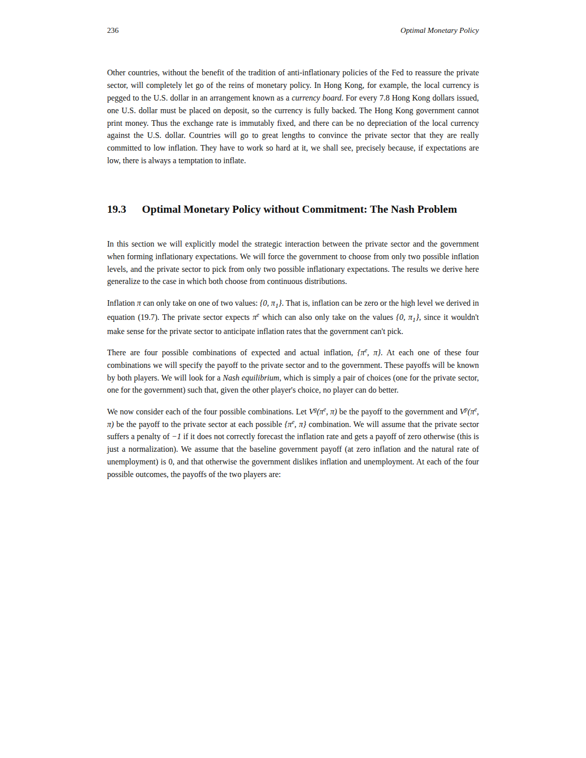236 Optimal Monetary Policy
Other countries, without the benefit of the tradition of anti-inflationary policies of the Fed to reassure the private sector, will completely let go of the reins of monetary policy. In Hong Kong, for example, the local currency is pegged to the U.S. dollar in an arrangement known as a currency board. For every 7.8 Hong Kong dollars issued, one U.S. dollar must be placed on deposit, so the currency is fully backed. The Hong Kong government cannot print money. Thus the exchange rate is immutably fixed, and there can be no depreciation of the local currency against the U.S. dollar. Countries will go to great lengths to convince the private sector that they are really committed to low inflation. They have to work so hard at it, we shall see, precisely because, if expectations are low, there is always a temptation to inflate.
19.3 Optimal Monetary Policy without Commitment: The Nash Problem
In this section we will explicitly model the strategic interaction between the private sector and the government when forming inflationary expectations. We will force the government to choose from only two possible inflation levels, and the private sector to pick from only two possible inflationary expectations. The results we derive here generalize to the case in which both choose from continuous distributions.
Inflation π can only take on one of two values: {0, π1}. That is, inflation can be zero or the high level we derived in equation (19.7). The private sector expects πe which can also only take on the values {0, π1}, since it wouldn't make sense for the private sector to anticipate inflation rates that the government can't pick.
There are four possible combinations of expected and actual inflation, {πe, π}. At each one of these four combinations we will specify the payoff to the private sector and to the government. These payoffs will be known by both players. We will look for a Nash equilibrium, which is simply a pair of choices (one for the private sector, one for the government) such that, given the other player's choice, no player can do better.
We now consider each of the four possible combinations. Let Vg(πe, π) be the payoff to the government and Vp(πe, π) be the payoff to the private sector at each possible {πe, π} combination. We will assume that the private sector suffers a penalty of −1 if it does not correctly forecast the inflation rate and gets a payoff of zero otherwise (this is just a normalization). We assume that the baseline government payoff (at zero inflation and the natural rate of unemployment) is 0, and that otherwise the government dislikes inflation and unemployment. At each of the four possible outcomes, the payoffs of the two players are: